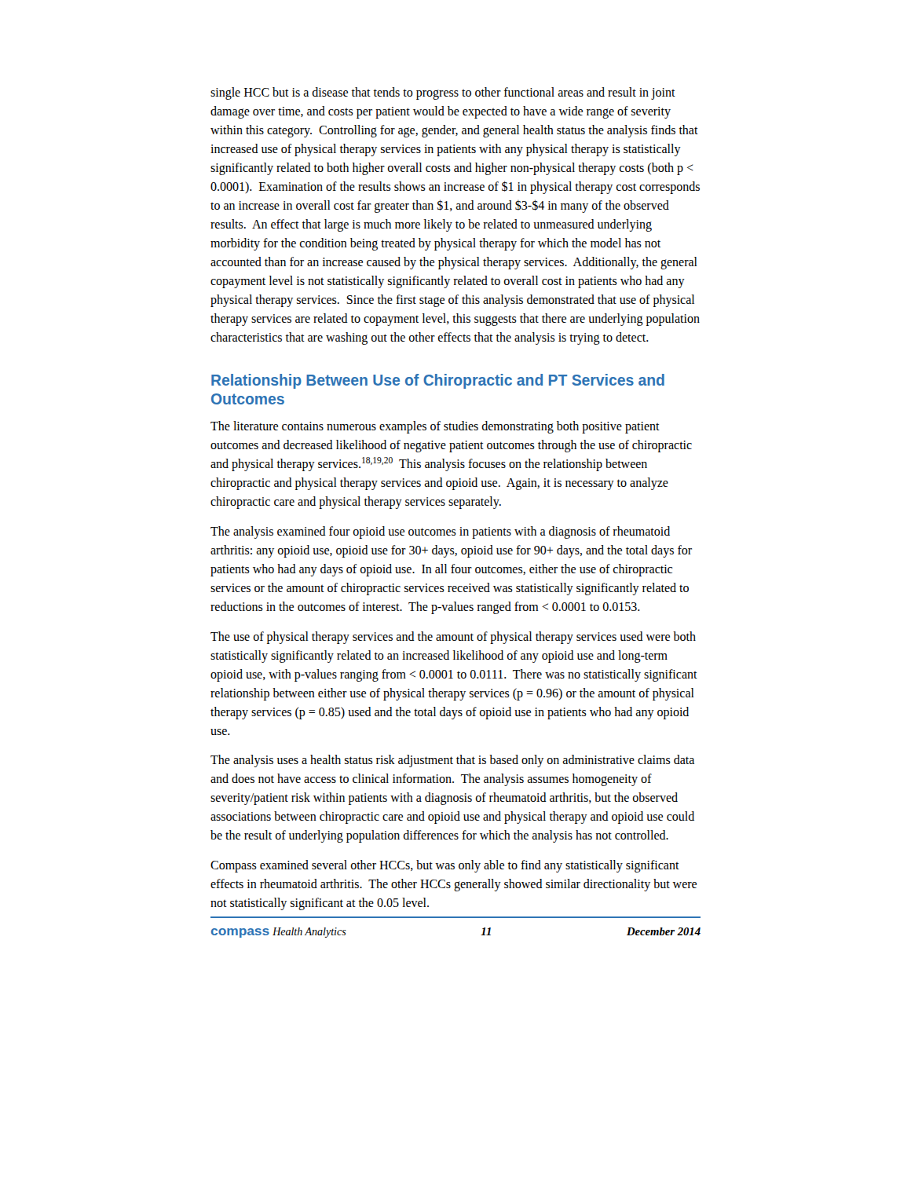single HCC but is a disease that tends to progress to other functional areas and result in joint damage over time, and costs per patient would be expected to have a wide range of severity within this category. Controlling for age, gender, and general health status the analysis finds that increased use of physical therapy services in patients with any physical therapy is statistically significantly related to both higher overall costs and higher non-physical therapy costs (both p < 0.0001). Examination of the results shows an increase of $1 in physical therapy cost corresponds to an increase in overall cost far greater than $1, and around $3-$4 in many of the observed results. An effect that large is much more likely to be related to unmeasured underlying morbidity for the condition being treated by physical therapy for which the model has not accounted than for an increase caused by the physical therapy services. Additionally, the general copayment level is not statistically significantly related to overall cost in patients who had any physical therapy services. Since the first stage of this analysis demonstrated that use of physical therapy services are related to copayment level, this suggests that there are underlying population characteristics that are washing out the other effects that the analysis is trying to detect.
Relationship Between Use of Chiropractic and PT Services and Outcomes
The literature contains numerous examples of studies demonstrating both positive patient outcomes and decreased likelihood of negative patient outcomes through the use of chiropractic and physical therapy services.18,19,20 This analysis focuses on the relationship between chiropractic and physical therapy services and opioid use. Again, it is necessary to analyze chiropractic care and physical therapy services separately.
The analysis examined four opioid use outcomes in patients with a diagnosis of rheumatoid arthritis: any opioid use, opioid use for 30+ days, opioid use for 90+ days, and the total days for patients who had any days of opioid use. In all four outcomes, either the use of chiropractic services or the amount of chiropractic services received was statistically significantly related to reductions in the outcomes of interest. The p-values ranged from < 0.0001 to 0.0153.
The use of physical therapy services and the amount of physical therapy services used were both statistically significantly related to an increased likelihood of any opioid use and long-term opioid use, with p-values ranging from < 0.0001 to 0.0111. There was no statistically significant relationship between either use of physical therapy services (p = 0.96) or the amount of physical therapy services (p = 0.85) used and the total days of opioid use in patients who had any opioid use.
The analysis uses a health status risk adjustment that is based only on administrative claims data and does not have access to clinical information. The analysis assumes homogeneity of severity/patient risk within patients with a diagnosis of rheumatoid arthritis, but the observed associations between chiropractic care and opioid use and physical therapy and opioid use could be the result of underlying population differences for which the analysis has not controlled.
Compass examined several other HCCs, but was only able to find any statistically significant effects in rheumatoid arthritis. The other HCCs generally showed similar directionality but were not statistically significant at the 0.05 level.
compass Health Analytics 11 December 2014